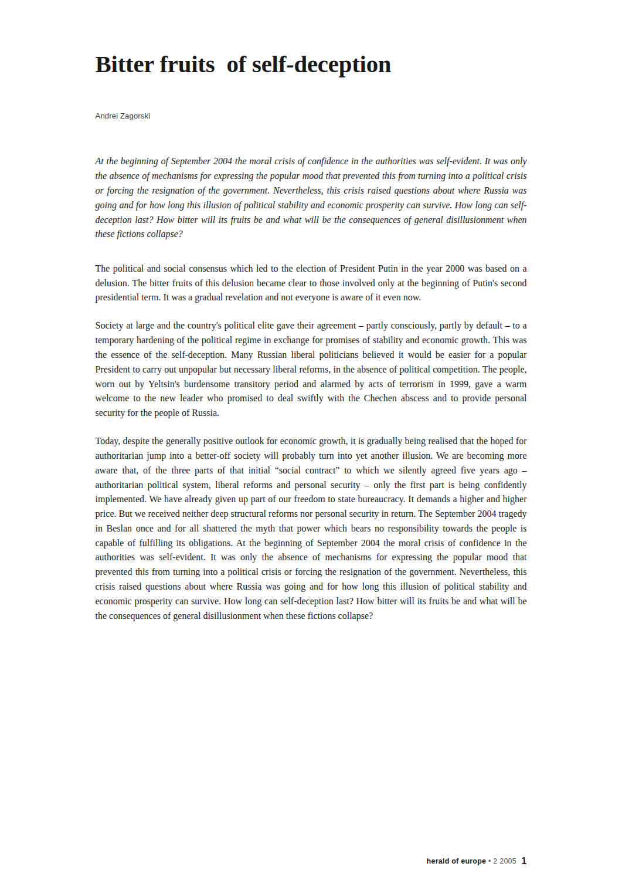Bitter fruits of self-deception
Andrei Zagorski
At the beginning of September 2004 the moral crisis of confidence in the authorities was self-evident. It was only the absence of mechanisms for expressing the popular mood that prevented this from turning into a political crisis or forcing the resignation of the government. Nevertheless, this crisis raised questions about where Russia was going and for how long this illusion of political stability and economic prosperity can survive. How long can self-deception last? How bitter will its fruits be and what will be the consequences of general disillusionment when these fictions collapse?
The political and social consensus which led to the election of President Putin in the year 2000 was based on a delusion. The bitter fruits of this delusion became clear to those involved only at the beginning of Putin's second presidential term. It was a gradual revelation and not everyone is aware of it even now.
Society at large and the country's political elite gave their agreement – partly consciously, partly by default – to a temporary hardening of the political regime in exchange for promises of stability and economic growth. This was the essence of the self-deception. Many Russian liberal politicians believed it would be easier for a popular President to carry out unpopular but necessary liberal reforms, in the absence of political competition. The people, worn out by Yeltsin's burdensome transitory period and alarmed by acts of terrorism in 1999, gave a warm welcome to the new leader who promised to deal swiftly with the Chechen abscess and to provide personal security for the people of Russia.
Today, despite the generally positive outlook for economic growth, it is gradually being realised that the hoped for authoritarian jump into a better-off society will probably turn into yet another illusion. We are becoming more aware that, of the three parts of that initial “social contract” to which we silently agreed five years ago – authoritarian political system, liberal reforms and personal security – only the first part is being confidently implemented. We have already given up part of our freedom to state bureaucracy. It demands a higher and higher price. But we received neither deep structural reforms nor personal security in return. The September 2004 tragedy in Beslan once and for all shattered the myth that power which bears no responsibility towards the people is capable of fulfilling its obligations. At the beginning of September 2004 the moral crisis of confidence in the authorities was self-evident. It was only the absence of mechanisms for expressing the popular mood that prevented this from turning into a political crisis or forcing the resignation of the government. Nevertheless, this crisis raised questions about where Russia was going and for how long this illusion of political stability and economic prosperity can survive. How long can self-deception last? How bitter will its fruits be and what will be the consequences of general disillusionment when these fictions collapse?
herald of europe • 2 20051